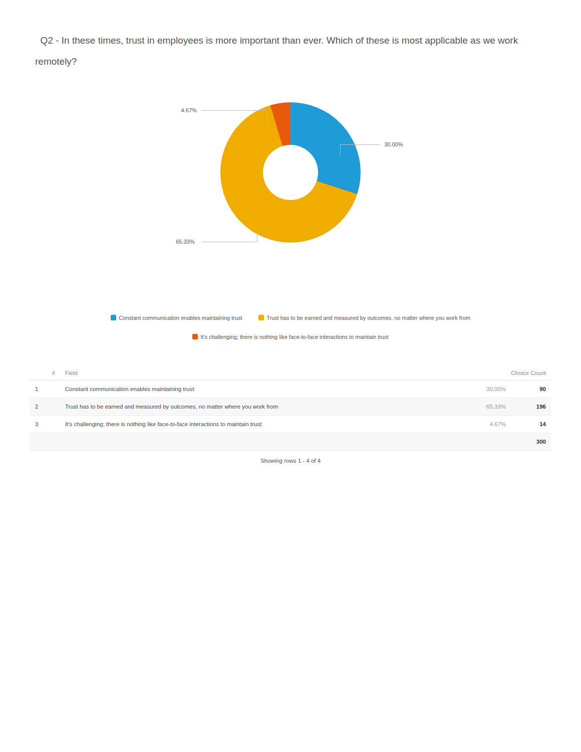Q2 - In these times, trust in employees is more important than ever. Which of these is most applicable as we work remotely?
30.00%
4.67%
65.33%
Constant communication enables maintaining trust Trust has to be earned and measured by outcomes, no matter where you work from
It's challenging; there is nothing like face-to-face interactions to maintain trust
| # | Field | Choice Count |
| --- | --- | --- |
| 1 | Constant communication enables maintaining trust | 30.00% | 90 |
| 2 | Trust has to be earned and measured by outcomes, no matter where you work from | 65.33% | 196 |
| 3 | It's challenging; there is nothing like face-to-face interactions to maintain trust | 4.67% | 14 |
| | | | 300 |
Showing rows 1 - 4 of 4